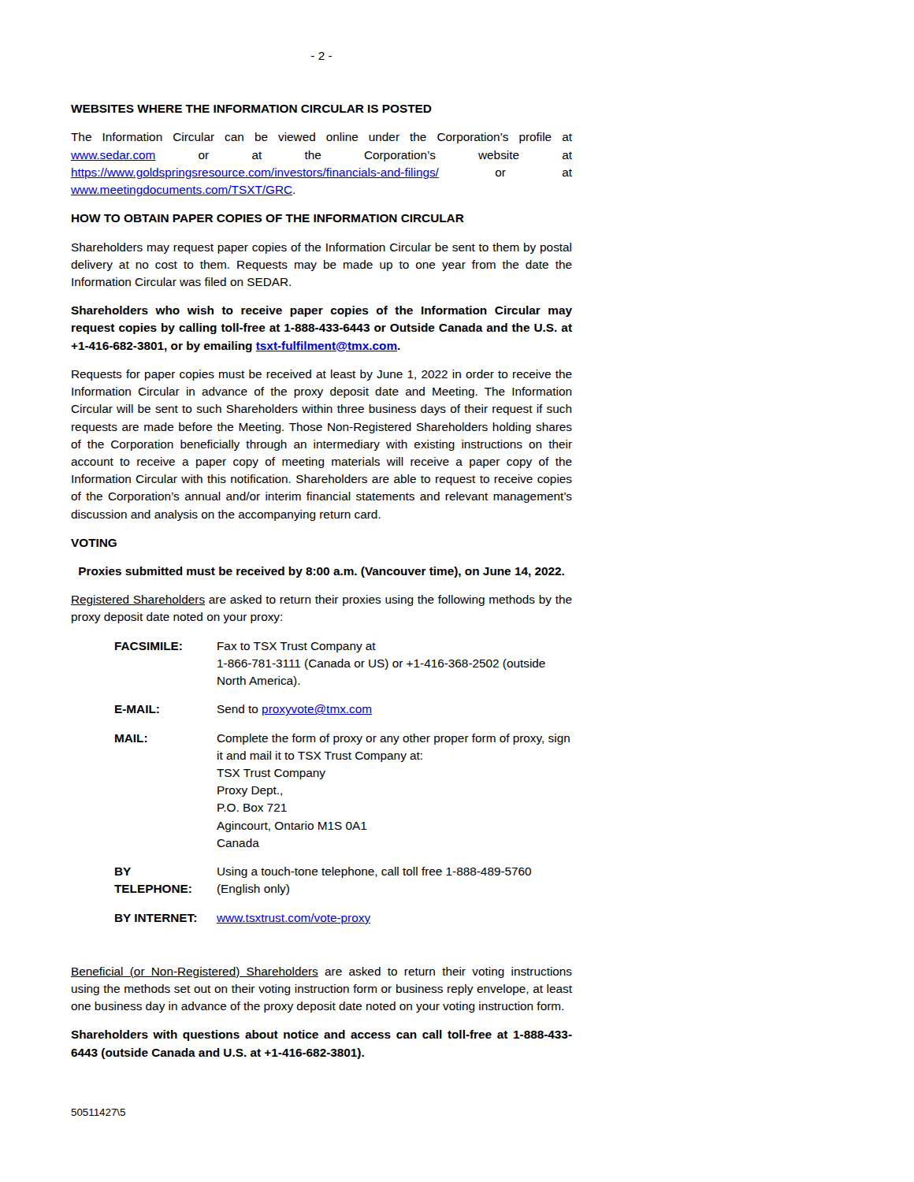- 2 -
Websites where the Information Circular is posted
The Information Circular can be viewed online under the Corporation’s profile at www.sedar.com or at the Corporation’s website at https://www.goldspringsresource.com/investors/financials-and-filings/ or at www.meetingdocuments.com/TSXT/GRC.
How to obtain paper copies of the Information Circular
Shareholders may request paper copies of the Information Circular be sent to them by postal delivery at no cost to them. Requests may be made up to one year from the date the Information Circular was filed on SEDAR.
Shareholders who wish to receive paper copies of the Information Circular may request copies by calling toll-free at 1-888-433-6443 or Outside Canada and the U.S. at +1-416-682-3801, or by emailing tsxt-fulfilment@tmx.com.
Requests for paper copies must be received at least by June 1, 2022 in order to receive the Information Circular in advance of the proxy deposit date and Meeting. The Information Circular will be sent to such Shareholders within three business days of their request if such requests are made before the Meeting. Those Non-Registered Shareholders holding shares of the Corporation beneficially through an intermediary with existing instructions on their account to receive a paper copy of meeting materials will receive a paper copy of the Information Circular with this notification. Shareholders are able to request to receive copies of the Corporation’s annual and/or interim financial statements and relevant management’s discussion and analysis on the accompanying return card.
Voting
Proxies submitted must be received by 8:00 a.m. (Vancouver time), on June 14, 2022.
Registered Shareholders are asked to return their proxies using the following methods by the proxy deposit date noted on your proxy:
| FACSIMILE: | Fax to TSX Trust Company at 1-866-781-3111 (Canada or US) or +1-416-368-2502 (outside North America). |
| E-MAIL: | Send to proxyvote@tmx.com |
| MAIL: | Complete the form of proxy or any other proper form of proxy, sign it and mail it to TSX Trust Company at: TSX Trust Company Proxy Dept., P.O. Box 721 Agincourt, Ontario M1S 0A1 Canada |
| BY TELEPHONE: | Using a touch-tone telephone, call toll free 1-888-489-5760 (English only) |
| BY INTERNET: | www.tsxtrust.com/vote-proxy |
Beneficial (or Non-Registered) Shareholders are asked to return their voting instructions using the methods set out on their voting instruction form or business reply envelope, at least one business day in advance of the proxy deposit date noted on your voting instruction form.
Shareholders with questions about notice and access can call toll-free at 1-888-433-6443 (outside Canada and U.S. at +1-416-682-3801).
50511427\5